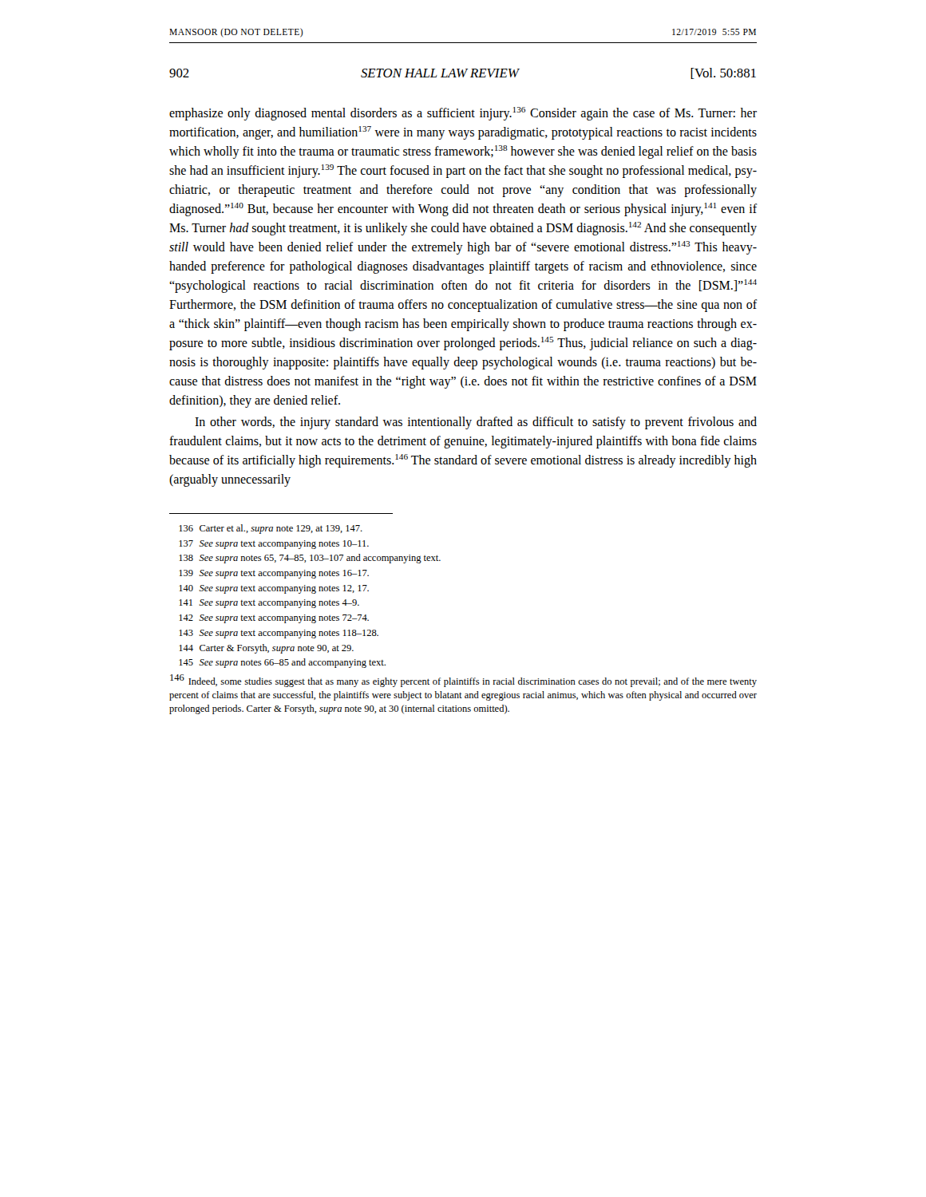Mansoor (Do Not Delete) 12/17/2019 5:55 PM
902 SETON HALL LAW REVIEW [Vol. 50:881
emphasize only diagnosed mental disorders as a sufficient injury.136 Consider again the case of Ms. Turner: her mortification, anger, and humiliation137 were in many ways paradigmatic, prototypical reactions to racist incidents which wholly fit into the trauma or traumatic stress framework;138 however she was denied legal relief on the basis she had an insufficient injury.139 The court focused in part on the fact that she sought no professional medical, psychiatric, or therapeutic treatment and therefore could not prove “any condition that was professionally diagnosed.”140 But, because her encounter with Wong did not threaten death or serious physical injury,141 even if Ms. Turner had sought treatment, it is unlikely she could have obtained a DSM diagnosis.142 And she consequently still would have been denied relief under the extremely high bar of “severe emotional distress.”143 This heavy-handed preference for pathological diagnoses disadvantages plaintiff targets of racism and ethnoviolence, since “psychological reactions to racial discrimination often do not fit criteria for disorders in the [DSM.]”144 Furthermore, the DSM definition of trauma offers no conceptualization of cumulative stress—the sine qua non of a “thick skin” plaintiff—even though racism has been empirically shown to produce trauma reactions through exposure to more subtle, insidious discrimination over prolonged periods.145 Thus, judicial reliance on such a diagnosis is thoroughly inapposite: plaintiffs have equally deep psychological wounds (i.e. trauma reactions) but because that distress does not manifest in the “right way” (i.e. does not fit within the restrictive confines of a DSM definition), they are denied relief.
In other words, the injury standard was intentionally drafted as difficult to satisfy to prevent frivolous and fraudulent claims, but it now acts to the detriment of genuine, legitimately-injured plaintiffs with bona fide claims because of its artificially high requirements.146 The standard of severe emotional distress is already incredibly high (arguably unnecessarily
136 Carter et al., supra note 129, at 139, 147.
137 See supra text accompanying notes 10–11.
138 See supra notes 65, 74–85, 103–107 and accompanying text.
139 See supra text accompanying notes 16–17.
140 See supra text accompanying notes 12, 17.
141 See supra text accompanying notes 4–9.
142 See supra text accompanying notes 72–74.
143 See supra text accompanying notes 118–128.
144 Carter & Forsyth, supra note 90, at 29.
145 See supra notes 66–85 and accompanying text.
146 Indeed, some studies suggest that as many as eighty percent of plaintiffs in racial discrimination cases do not prevail; and of the mere twenty percent of claims that are successful, the plaintiffs were subject to blatant and egregious racial animus, which was often physical and occurred over prolonged periods. Carter & Forsyth, supra note 90, at 30 (internal citations omitted).